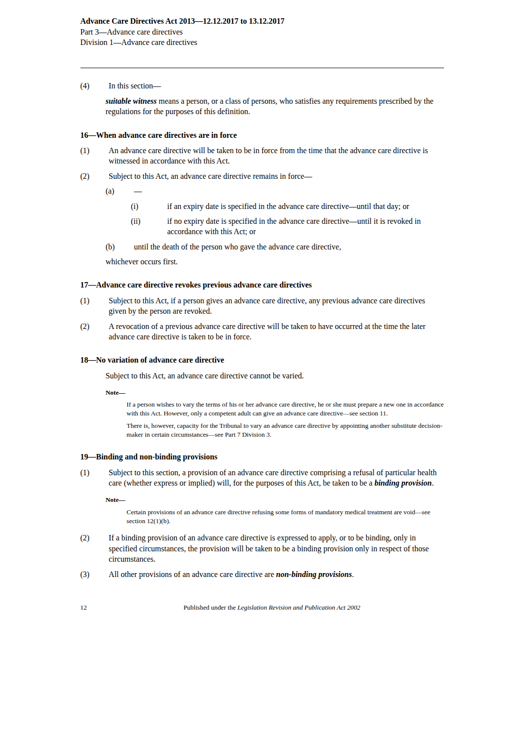Advance Care Directives Act 2013—12.12.2017 to 13.12.2017
Part 3—Advance care directives
Division 1—Advance care directives
(4) In this section—
suitable witness means a person, or a class of persons, who satisfies any requirements prescribed by the regulations for the purposes of this definition.
16—When advance care directives are in force
(1) An advance care directive will be taken to be in force from the time that the advance care directive is witnessed in accordance with this Act.
(2) Subject to this Act, an advance care directive remains in force—
(a) —
(i) if an expiry date is specified in the advance care directive—until that day; or
(ii) if no expiry date is specified in the advance care directive—until it is revoked in accordance with this Act; or
(b) until the death of the person who gave the advance care directive,
whichever occurs first.
17—Advance care directive revokes previous advance care directives
(1) Subject to this Act, if a person gives an advance care directive, any previous advance care directives given by the person are revoked.
(2) A revocation of a previous advance care directive will be taken to have occurred at the time the later advance care directive is taken to be in force.
18—No variation of advance care directive
Subject to this Act, an advance care directive cannot be varied.
Note—
If a person wishes to vary the terms of his or her advance care directive, he or she must prepare a new one in accordance with this Act. However, only a competent adult can give an advance care directive—see section 11.
There is, however, capacity for the Tribunal to vary an advance care directive by appointing another substitute decision-maker in certain circumstances—see Part 7 Division 3.
19—Binding and non-binding provisions
(1) Subject to this section, a provision of an advance care directive comprising a refusal of particular health care (whether express or implied) will, for the purposes of this Act, be taken to be a binding provision.
Note—
Certain provisions of an advance care directive refusing some forms of mandatory medical treatment are void—see section 12(1)(b).
(2) If a binding provision of an advance care directive is expressed to apply, or to be binding, only in specified circumstances, the provision will be taken to be a binding provision only in respect of those circumstances.
(3) All other provisions of an advance care directive are non-binding provisions.
12
Published under the Legislation Revision and Publication Act 2002